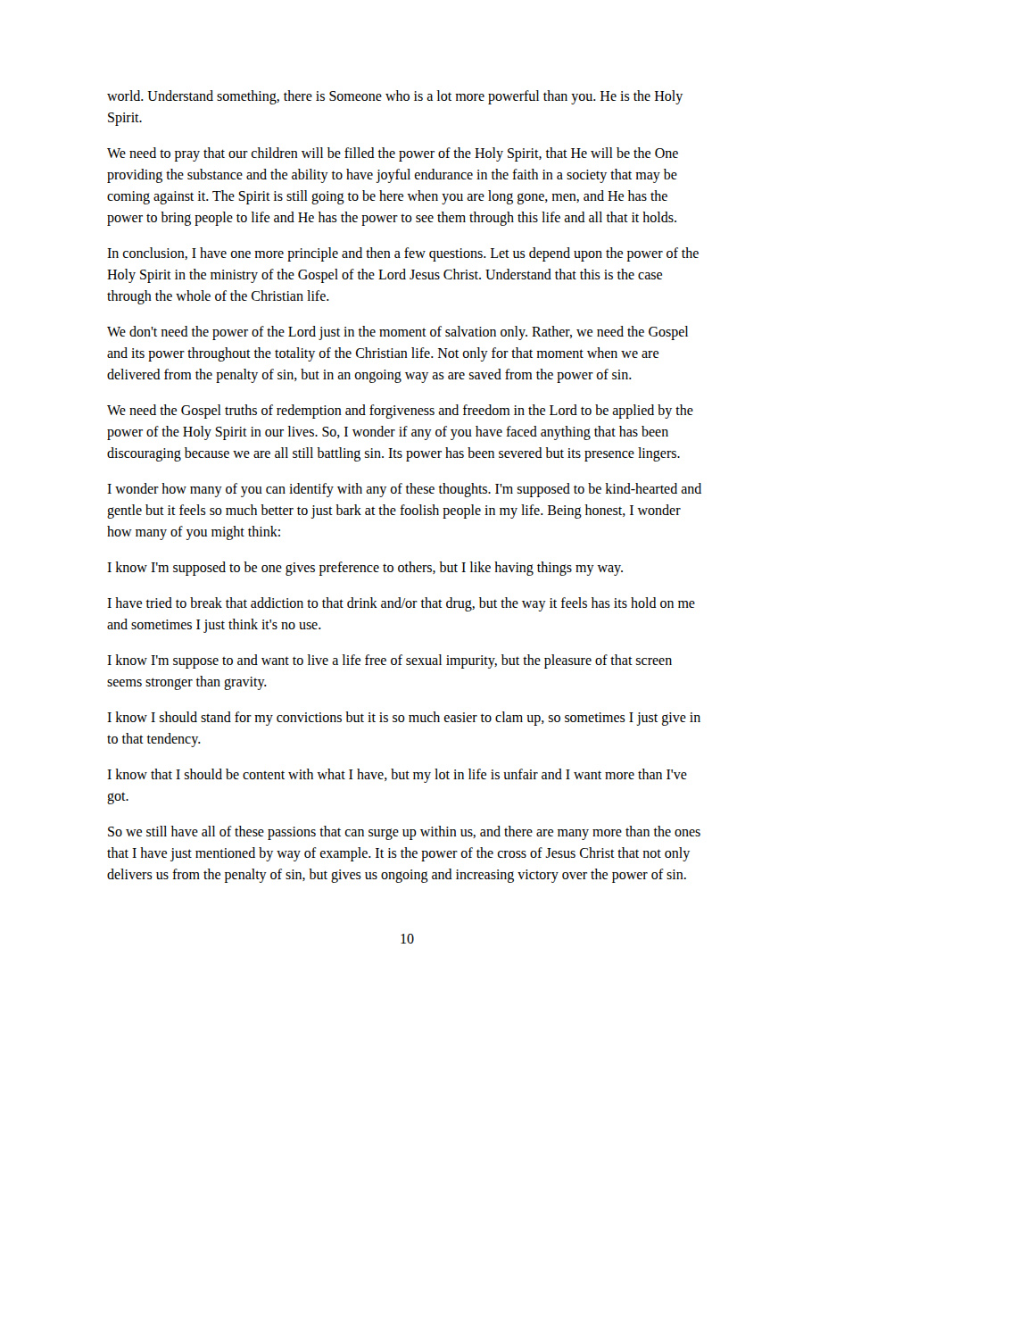world. Understand something, there is Someone who is a lot more powerful than you. He is the Holy Spirit.
We need to pray that our children will be filled the power of the Holy Spirit, that He will be the One providing the substance and the ability to have joyful endurance in the faith in a society that may be coming against it. The Spirit is still going to be here when you are long gone, men, and He has the power to bring people to life and He has the power to see them through this life and all that it holds.
In conclusion, I have one more principle and then a few questions. Let us depend upon the power of the Holy Spirit in the ministry of the Gospel of the Lord Jesus Christ. Understand that this is the case through the whole of the Christian life.
We don't need the power of the Lord just in the moment of salvation only. Rather, we need the Gospel and its power throughout the totality of the Christian life. Not only for that moment when we are delivered from the penalty of sin, but in an ongoing way as are saved from the power of sin.
We need the Gospel truths of redemption and forgiveness and freedom in the Lord to be applied by the power of the Holy Spirit in our lives. So, I wonder if any of you have faced anything that has been discouraging because we are all still battling sin. Its power has been severed but its presence lingers.
I wonder how many of you can identify with any of these thoughts. I'm supposed to be kind-hearted and gentle but it feels so much better to just bark at the foolish people in my life. Being honest, I wonder how many of you might think:
I know I'm supposed to be one gives preference to others, but I like having things my way.
I have tried to break that addiction to that drink and/or that drug, but the way it feels has its hold on me and sometimes I just think it's no use.
I know I'm suppose to and want to live a life free of sexual impurity, but the pleasure of that screen seems stronger than gravity.
I know I should stand for my convictions but it is so much easier to clam up, so sometimes I just give in to that tendency.
I know that I should be content with what I have, but my lot in life is unfair and I want more than I've got.
So we still have all of these passions that can surge up within us, and there are many more than the ones that I have just mentioned by way of example. It is the power of the cross of Jesus Christ that not only delivers us from the penalty of sin, but gives us ongoing and increasing victory over the power of sin.
10